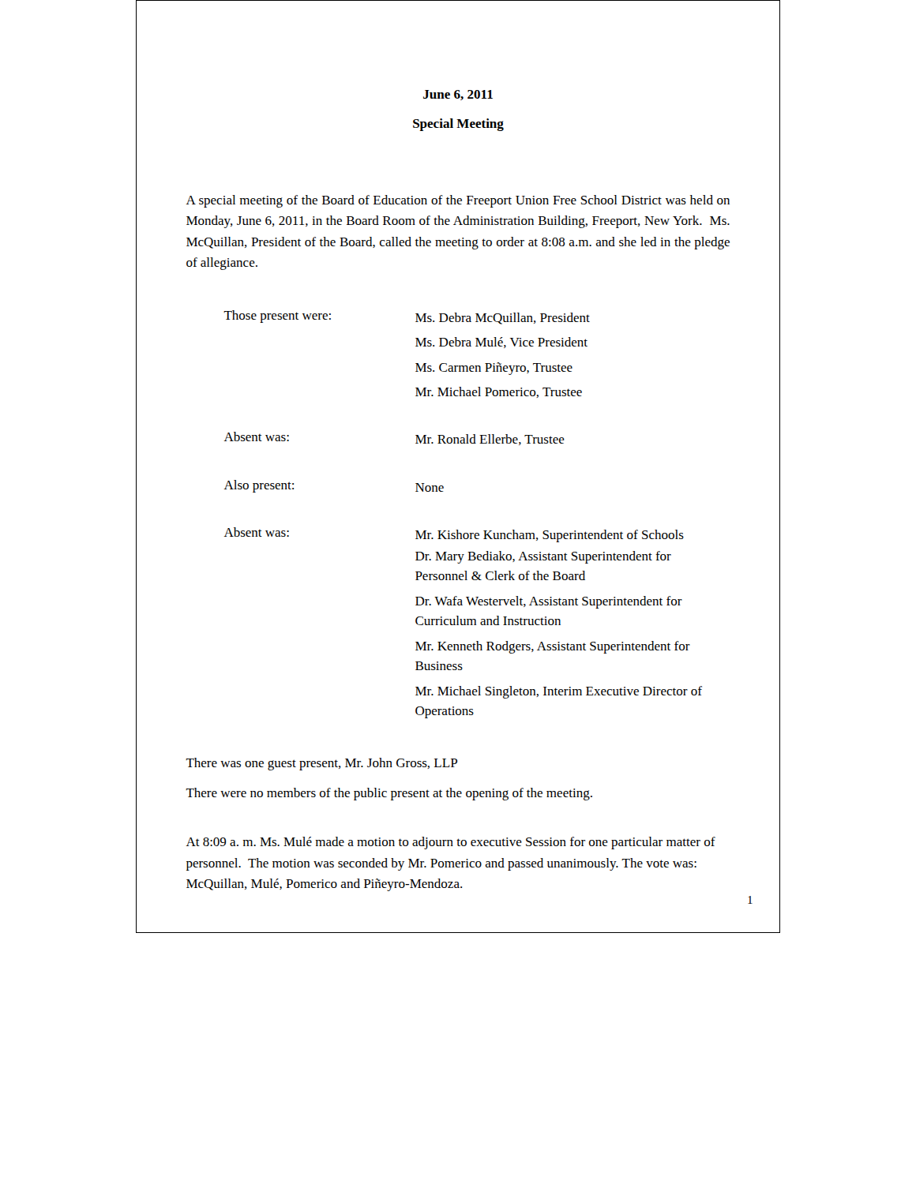June 6, 2011
Special Meeting
A special meeting of the Board of Education of the Freeport Union Free School District was held on Monday, June 6, 2011, in the Board Room of the Administration Building, Freeport, New York. Ms. McQuillan, President of the Board, called the meeting to order at 8:08 a.m. and she led in the pledge of allegiance.
| Those present were: | Ms. Debra McQuillan, President Ms. Debra Mulé, Vice President Ms. Carmen Piñeyro, Trustee Mr. Michael Pomerico, Trustee |
| Absent was: | Mr. Ronald Ellerbe, Trustee |
| Also present: | None |
| Absent was: | Mr. Kishore Kuncham, Superintendent of Schools Dr. Mary Bediako, Assistant Superintendent for Personnel & Clerk of the Board Dr. Wafa Westervelt, Assistant Superintendent for Curriculum and Instruction Mr. Kenneth Rodgers, Assistant Superintendent for Business Mr. Michael Singleton, Interim Executive Director of Operations |
There was one guest present, Mr. John Gross, LLP
There were no members of the public present at the opening of the meeting.
At 8:09 a. m. Ms. Mulé made a motion to adjourn to executive Session for one particular matter of personnel. The motion was seconded by Mr. Pomerico and passed unanimously. The vote was: McQuillan, Mulé, Pomerico and Piñeyro-Mendoza.
1